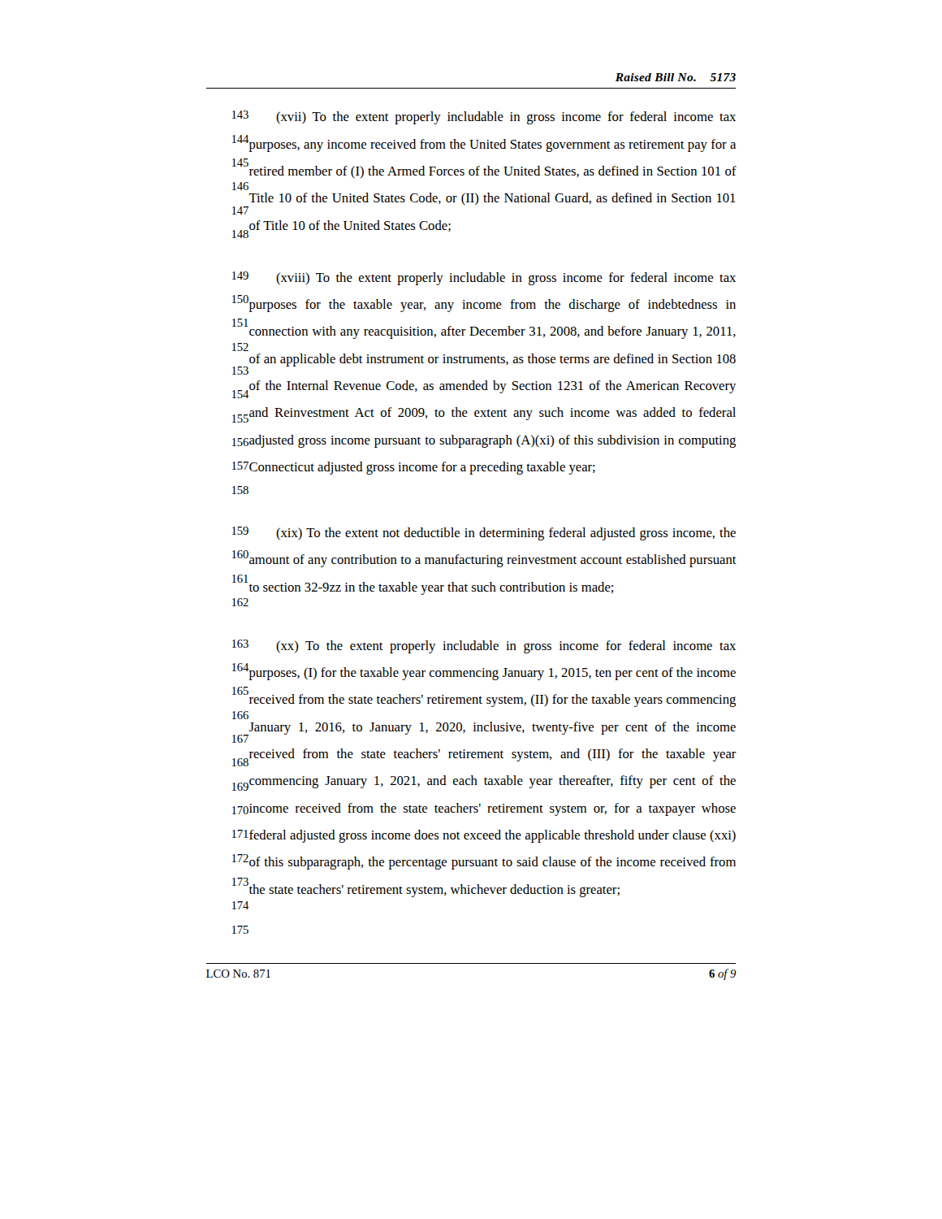Raised Bill No. 5173
| 143 144 145 146 147 148 | (xvii) To the extent properly includable in gross income for federal income tax purposes, any income received from the United States government as retirement pay for a retired member of (I) the Armed Forces of the United States, as defined in Section 101 of Title 10 of the United States Code, or (II) the National Guard, as defined in Section 101 of Title 10 of the United States Code; |
| 149 150 151 152 153 154 155 156 157 158 | (xviii) To the extent properly includable in gross income for federal income tax purposes for the taxable year, any income from the discharge of indebtedness in connection with any reacquisition, after December 31, 2008, and before January 1, 2011, of an applicable debt instrument or instruments, as those terms are defined in Section 108 of the Internal Revenue Code, as amended by Section 1231 of the American Recovery and Reinvestment Act of 2009, to the extent any such income was added to federal adjusted gross income pursuant to subparagraph (A)(xi) of this subdivision in computing Connecticut adjusted gross income for a preceding taxable year; |
| 159 160 161 162 | (xix) To the extent not deductible in determining federal adjusted gross income, the amount of any contribution to a manufacturing reinvestment account established pursuant to section 32-9zz in the taxable year that such contribution is made; |
| 163 164 165 166 167 168 169 170 171 172 173 174 175 | (xx) To the extent properly includable in gross income for federal income tax purposes, (I) for the taxable year commencing January 1, 2015, ten per cent of the income received from the state teachers' retirement system, (II) for the taxable years commencing January 1, 2016, to January 1, 2020, inclusive, twenty-five per cent of the income received from the state teachers' retirement system, and (III) for the taxable year commencing January 1, 2021, and each taxable year thereafter, fifty per cent of the income received from the state teachers' retirement system or, for a taxpayer whose federal adjusted gross income does not exceed the applicable threshold under clause (xxi) of this subparagraph, the percentage pursuant to said clause of the income received from the state teachers' retirement system, whichever deduction is greater; |
LCO No. 871 6 of 9